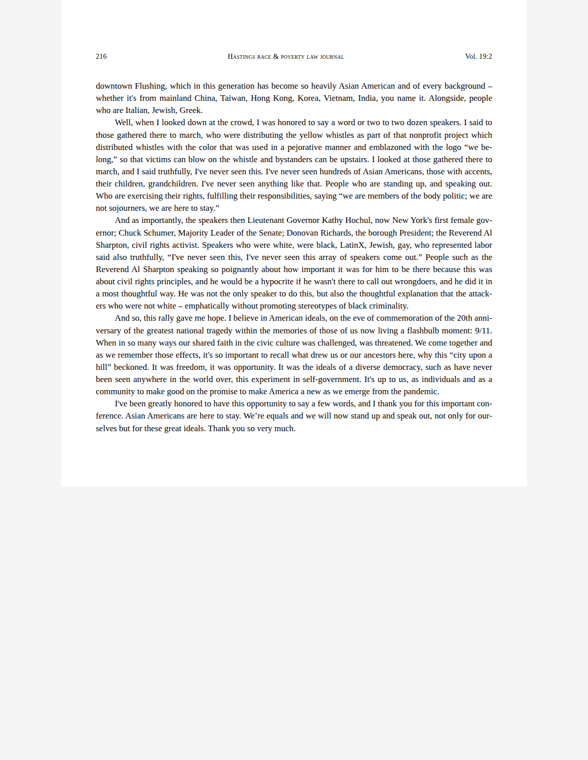216 Hastings Race & Poverty Law Journal Vol. 19:2
downtown Flushing, which in this generation has become so heavily Asian American and of every background – whether it's from mainland China, Taiwan, Hong Kong, Korea, Vietnam, India, you name it. Alongside, people who are Italian, Jewish, Greek.
Well, when I looked down at the crowd, I was honored to say a word or two to two dozen speakers. I said to those gathered there to march, who were distributing the yellow whistles as part of that nonprofit project which distributed whistles with the color that was used in a pejorative manner and emblazoned with the logo “we belong,” so that victims can blow on the whistle and bystanders can be upstairs. I looked at those gathered there to march, and I said truthfully, I've never seen this. I've never seen hundreds of Asian Americans, those with accents, their children, grandchildren. I've never seen anything like that. People who are standing up, and speaking out. Who are exercising their rights, fulfilling their responsibilities, saying “we are members of the body politic; we are not sojourners, we are here to stay.”
And as importantly, the speakers then Lieutenant Governor Kathy Hochul, now New York's first female governor; Chuck Schumer, Majority Leader of the Senate; Donovan Richards, the borough President; the Reverend Al Sharpton, civil rights activist. Speakers who were white, were black, LatinX, Jewish, gay, who represented labor said also truthfully, “I've never seen this, I've never seen this array of speakers come out.” People such as the Reverend Al Sharpton speaking so poignantly about how important it was for him to be there because this was about civil rights principles, and he would be a hypocrite if he wasn't there to call out wrongdoers, and he did it in a most thoughtful way. He was not the only speaker to do this, but also the thoughtful explanation that the attackers who were not white – emphatically without promoting stereotypes of black criminality.
And so, this rally gave me hope. I believe in American ideals, on the eve of commemoration of the 20th anniversary of the greatest national tragedy within the memories of those of us now living a flashbulb moment: 9/11. When in so many ways our shared faith in the civic culture was challenged, was threatened. We come together and as we remember those effects, it's so important to recall what drew us or our ancestors here, why this “city upon a hill” beckoned. It was freedom, it was opportunity. It was the ideals of a diverse democracy, such as have never been seen anywhere in the world over, this experiment in self-government. It's up to us, as individuals and as a community to make good on the promise to make America a new as we emerge from the pandemic.
I've been greatly honored to have this opportunity to say a few words, and I thank you for this important conference. Asian Americans are here to stay. We’re equals and we will now stand up and speak out, not only for ourselves but for these great ideals. Thank you so very much.